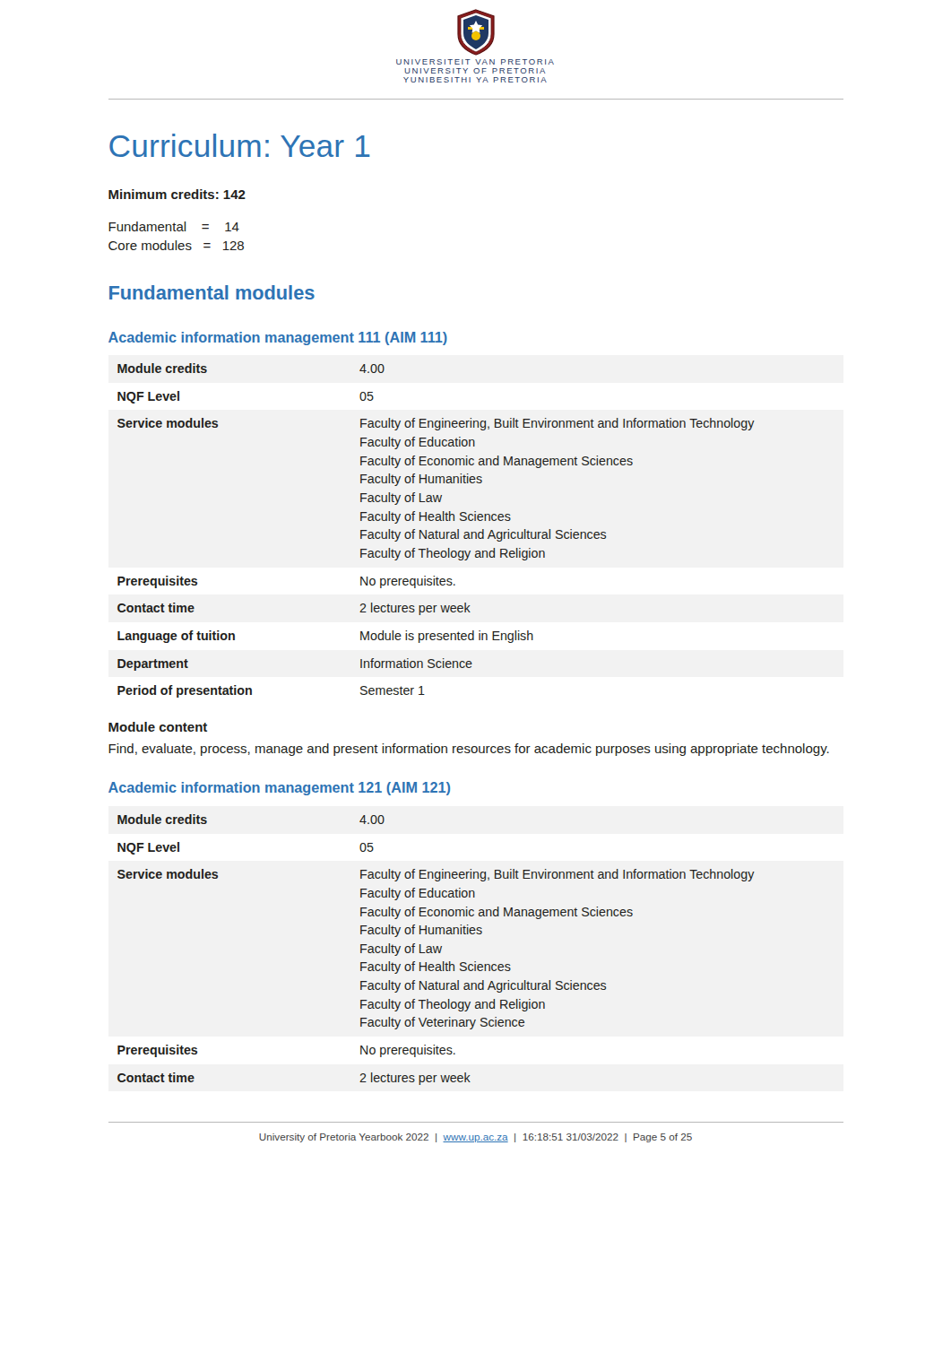UNIVERSITEIT VAN PRETORIA UNIVERSITY OF PRETORIA YUNIBESITHI YA PRETORIA
Curriculum: Year 1
Minimum credits: 142
Fundamental = 14
Core modules = 128
Fundamental modules
Academic information management 111 (AIM 111)
| Module credits | 4.00 |
| NQF Level | 05 |
| Service modules | Faculty of Engineering, Built Environment and Information Technology Faculty of Education Faculty of Economic and Management Sciences Faculty of Humanities Faculty of Law Faculty of Health Sciences Faculty of Natural and Agricultural Sciences Faculty of Theology and Religion |
| Prerequisites | No prerequisites. |
| Contact time | 2 lectures per week |
| Language of tuition | Module is presented in English |
| Department | Information Science |
| Period of presentation | Semester 1 |
Module content
Find, evaluate, process, manage and present information resources for academic purposes using appropriate technology.
Academic information management 121 (AIM 121)
| Module credits | 4.00 |
| NQF Level | 05 |
| Service modules | Faculty of Engineering, Built Environment and Information Technology Faculty of Education Faculty of Economic and Management Sciences Faculty of Humanities Faculty of Law Faculty of Health Sciences Faculty of Natural and Agricultural Sciences Faculty of Theology and Religion Faculty of Veterinary Science |
| Prerequisites | No prerequisites. |
| Contact time | 2 lectures per week |
University of Pretoria Yearbook 2022 | www.up.ac.za | 16:18:51 31/03/2022 | Page 5 of 25